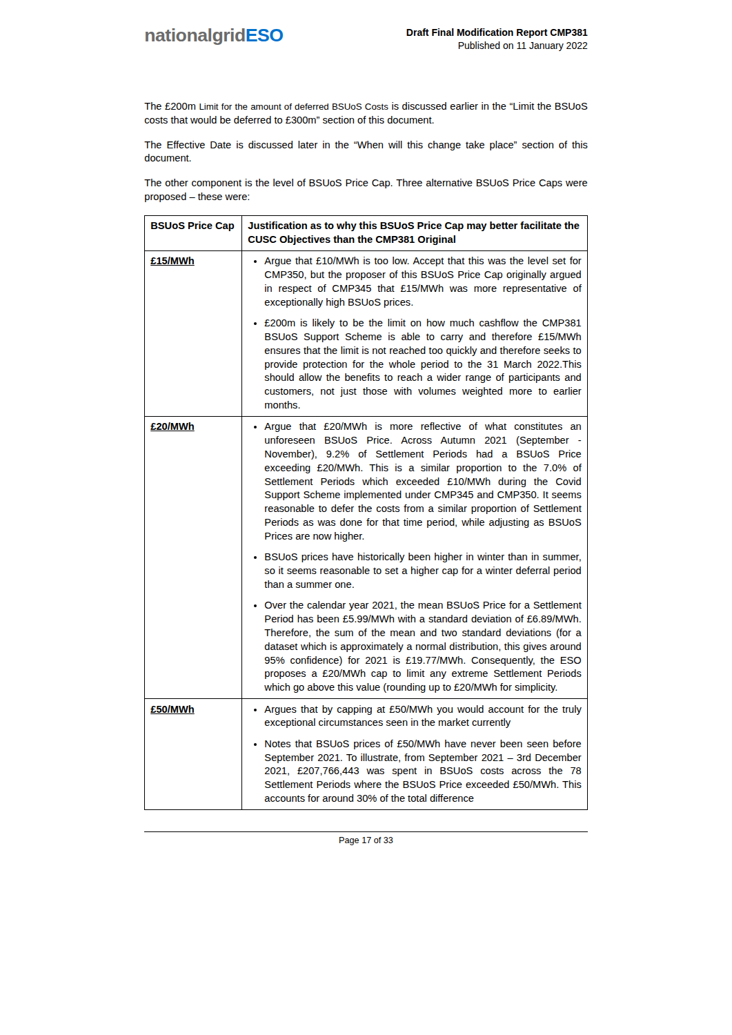national grid ESO
Draft Final Modification Report CMP381
Published on 11 January 2022
The £200m Limit for the amount of deferred BSUoS Costs is discussed earlier in the “Limit the BSUoS costs that would be deferred to £300m” section of this document.
The Effective Date is discussed later in the “When will this change take place” section of this document.
The other component is the level of BSUoS Price Cap. Three alternative BSUoS Price Caps were proposed – these were:
| BSUoS Price Cap | Justification as to why this BSUoS Price Cap may better facilitate the CUSC Objectives than the CMP381 Original |
| --- | --- |
| £15/MWh | Argue that £10/MWh is too low. Accept that this was the level set for CMP350, but the proposer of this BSUoS Price Cap originally argued in respect of CMP345 that £15/MWh was more representative of exceptionally high BSUoS prices. £200m is likely to be the limit on how much cashflow the CMP381 BSUoS Support Scheme is able to carry and therefore £15/MWh ensures that the limit is not reached too quickly and therefore seeks to provide protection for the whole period to the 31 March 2022.This should allow the benefits to reach a wider range of participants and customers, not just those with volumes weighted more to earlier months. |
| £20/MWh | Argue that £20/MWh is more reflective of what constitutes an unforeseen BSUoS Price. Across Autumn 2021 (September - November), 9.2% of Settlement Periods had a BSUoS Price exceeding £20/MWh. This is a similar proportion to the 7.0% of Settlement Periods which exceeded £10/MWh during the Covid Support Scheme implemented under CMP345 and CMP350. It seems reasonable to defer the costs from a similar proportion of Settlement Periods as was done for that time period, while adjusting as BSUoS Prices are now higher. BSUoS prices have historically been higher in winter than in summer, so it seems reasonable to set a higher cap for a winter deferral period than a summer one. Over the calendar year 2021, the mean BSUoS Price for a Settlement Period has been £5.99/MWh with a standard deviation of £6.89/MWh. Therefore, the sum of the mean and two standard deviations (for a dataset which is approximately a normal distribution, this gives around 95% confidence) for 2021 is £19.77/MWh. Consequently, the ESO proposes a £20/MWh cap to limit any extreme Settlement Periods which go above this value (rounding up to £20/MWh for simplicity. |
| £50/MWh | Argues that by capping at £50/MWh you would account for the truly exceptional circumstances seen in the market currently Notes that BSUoS prices of £50/MWh have never been seen before September 2021. To illustrate, from September 2021 – 3rd December 2021, £207,766,443 was spent in BSUoS costs across the 78 Settlement Periods where the BSUoS Price exceeded £50/MWh. This accounts for around 30% of the total difference |
Page 17 of 33